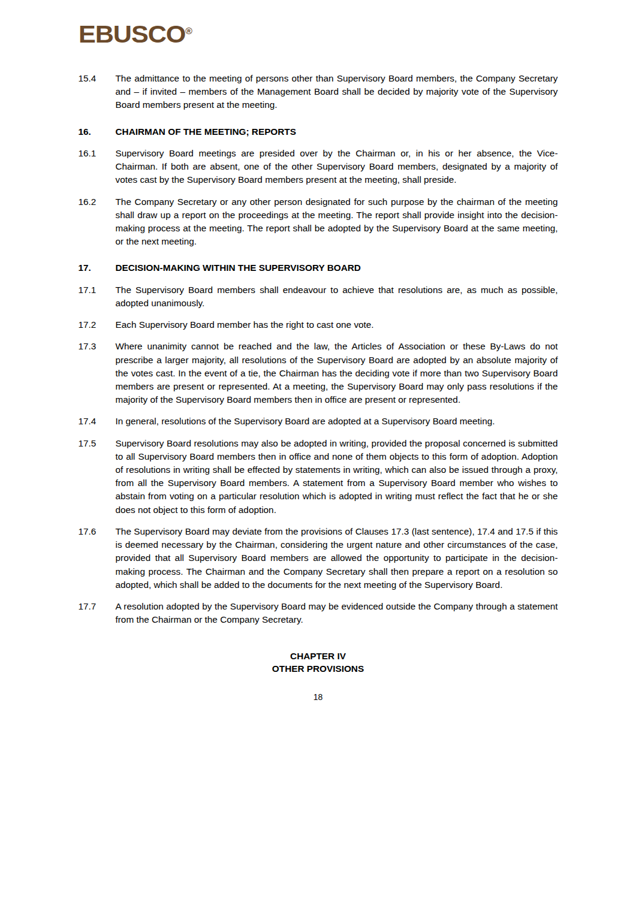EBUSCO®
15.4
The admittance to the meeting of persons other than Supervisory Board members, the Company Secretary and – if invited – members of the Management Board shall be decided by majority vote of the Supervisory Board members present at the meeting.
16.
CHAIRMAN OF THE MEETING; REPORTS
16.1
Supervisory Board meetings are presided over by the Chairman or, in his or her absence, the Vice-Chairman. If both are absent, one of the other Supervisory Board members, designated by a majority of votes cast by the Supervisory Board members present at the meeting, shall preside.
16.2
The Company Secretary or any other person designated for such purpose by the chairman of the meeting shall draw up a report on the proceedings at the meeting. The report shall provide insight into the decision-making process at the meeting. The report shall be adopted by the Supervisory Board at the same meeting, or the next meeting.
17.
DECISION-MAKING WITHIN THE SUPERVISORY BOARD
17.1
The Supervisory Board members shall endeavour to achieve that resolutions are, as much as possible, adopted unanimously.
17.2
Each Supervisory Board member has the right to cast one vote.
17.3
Where unanimity cannot be reached and the law, the Articles of Association or these By-Laws do not prescribe a larger majority, all resolutions of the Supervisory Board are adopted by an absolute majority of the votes cast. In the event of a tie, the Chairman has the deciding vote if more than two Supervisory Board members are present or represented. At a meeting, the Supervisory Board may only pass resolutions if the majority of the Supervisory Board members then in office are present or represented.
17.4
In general, resolutions of the Supervisory Board are adopted at a Supervisory Board meeting.
17.5
Supervisory Board resolutions may also be adopted in writing, provided the proposal concerned is submitted to all Supervisory Board members then in office and none of them objects to this form of adoption. Adoption of resolutions in writing shall be effected by statements in writing, which can also be issued through a proxy, from all the Supervisory Board members. A statement from a Supervisory Board member who wishes to abstain from voting on a particular resolution which is adopted in writing must reflect the fact that he or she does not object to this form of adoption.
17.6
The Supervisory Board may deviate from the provisions of Clauses 17.3 (last sentence), 17.4 and 17.5 if this is deemed necessary by the Chairman, considering the urgent nature and other circumstances of the case, provided that all Supervisory Board members are allowed the opportunity to participate in the decision-making process. The Chairman and the Company Secretary shall then prepare a report on a resolution so adopted, which shall be added to the documents for the next meeting of the Supervisory Board.
17.7
A resolution adopted by the Supervisory Board may be evidenced outside the Company through a statement from the Chairman or the Company Secretary.
CHAPTER IV
OTHER PROVISIONS
18